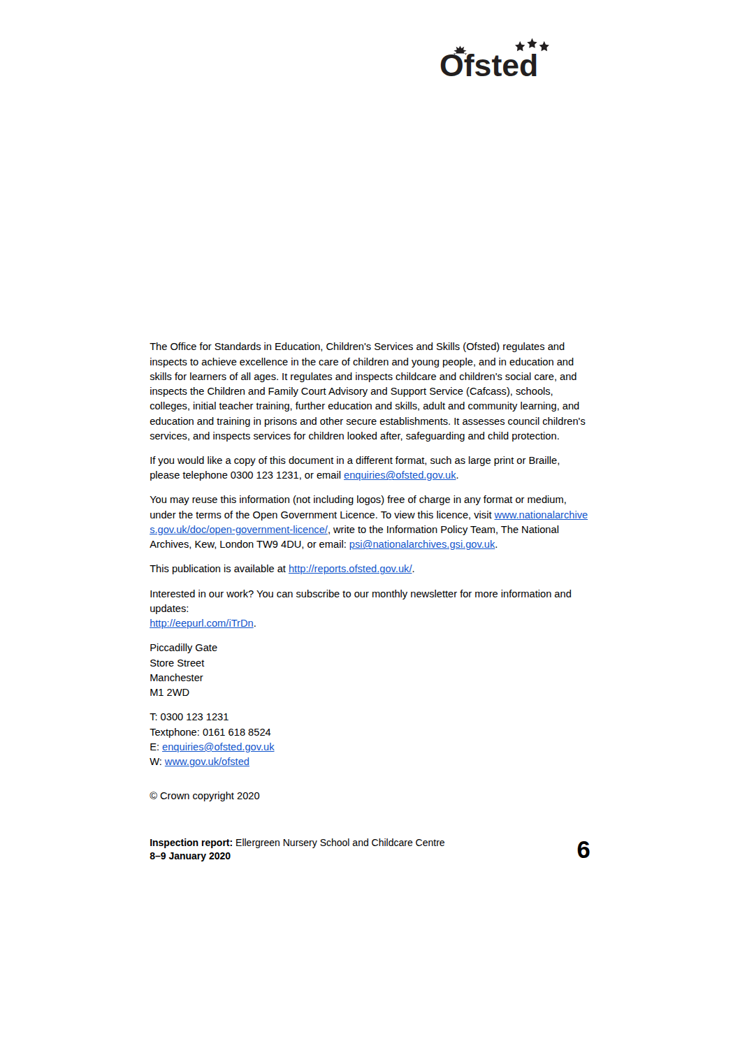The Office for Standards in Education, Children's Services and Skills (Ofsted) regulates and inspects to achieve excellence in the care of children and young people, and in education and skills for learners of all ages. It regulates and inspects childcare and children's social care, and inspects the Children and Family Court Advisory and Support Service (Cafcass), schools, colleges, initial teacher training, further education and skills, adult and community learning, and education and training in prisons and other secure establishments. It assesses council children's services, and inspects services for children looked after, safeguarding and child protection.
If you would like a copy of this document in a different format, such as large print or Braille, please telephone 0300 123 1231, or email enquiries@ofsted.gov.uk.
You may reuse this information (not including logos) free of charge in any format or medium, under the terms of the Open Government Licence. To view this licence, visit www.nationalarchives.gov.uk/doc/open-government-licence/, write to the Information Policy Team, The National Archives, Kew, London TW9 4DU, or email: psi@nationalarchives.gsi.gov.uk.
This publication is available at http://reports.ofsted.gov.uk/.
Interested in our work? You can subscribe to our monthly newsletter for more information and updates:
http://eepurl.com/iTrDn.
Piccadilly Gate
Store Street
Manchester
M1 2WD
T: 0300 123 1231
Textphone: 0161 618 8524
E: enquiries@ofsted.gov.uk
W: www.gov.uk/ofsted
© Crown copyright 2020
Inspection report: Ellergreen Nursery School and Childcare Centre
8–9 January 2020
6